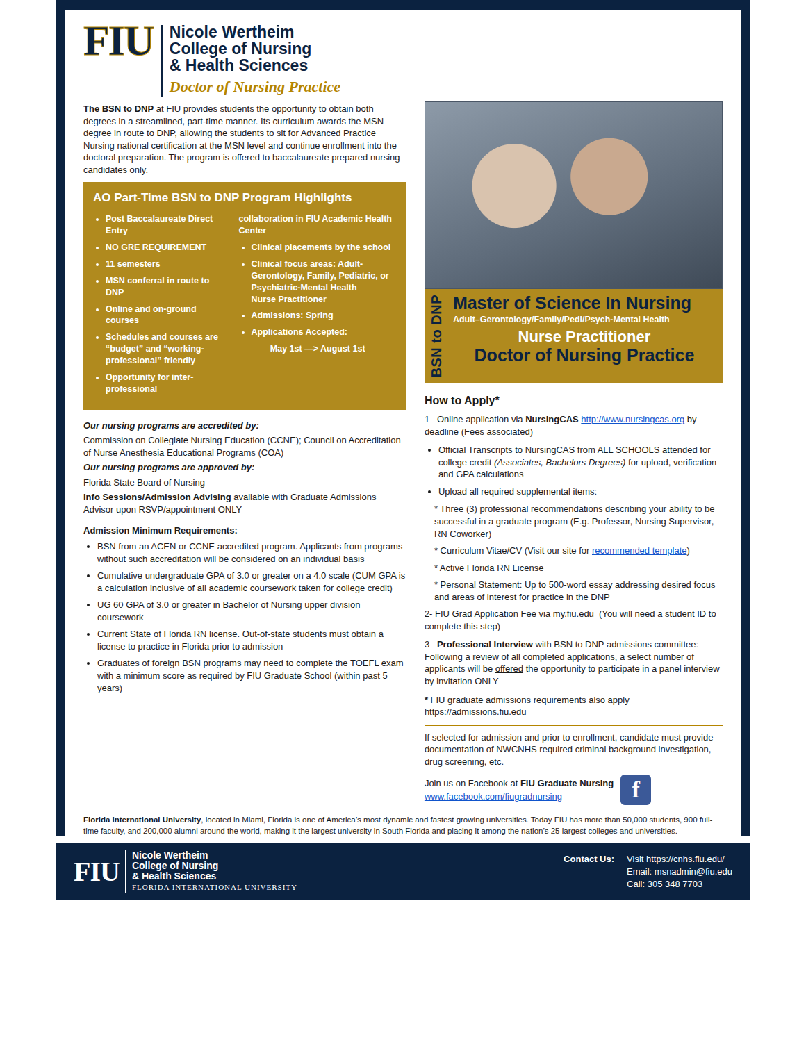FIU
Nicole Wertheim
College of Nursing
& Health Sciences
Doctor of Nursing Practice
The BSN to DNP at FIU provides students the opportunity to obtain both degrees in a streamlined, part-time manner. Its curriculum awards the MSN degree in route to DNP, allowing the students to sit for Advanced Practice Nursing national certification at the MSN level and continue enrollment into the doctoral preparation. The program is offered to baccalaureate prepared nursing candidates only.
AO Part-Time BSN to DNP Program Highlights
Post Baccalaureate Direct Entry
NO GRE REQUIREMENT
11 semesters
MSN conferral in route to DNP
Online and on-ground courses
Schedules and courses are “budget” and “working-professional” friendly
Opportunity for inter-professional
collaboration in FIU Academic Health Center
Clinical placements by the school
Clinical focus areas: Adult-Gerontology, Family, Pediatric, or Psychiatric-Mental Health
Nurse Practitioner
Admissions: Spring
Applications Accepted:
May 1st —> August 1st
Our nursing programs are accredited by:
Commission on Collegiate Nursing Education (CCNE); Council on Accreditation of Nurse Anesthesia Educational Programs (COA)
Our nursing programs are approved by:
Florida State Board of Nursing
Info Sessions/Admission Advising available with Graduate Admissions Advisor upon RSVP/appointment ONLY
Admission Minimum Requirements:
BSN from an ACEN or CCNE accredited program. Applicants from programs without such accreditation will be considered on an individual basis
Cumulative undergraduate GPA of 3.0 or greater on a 4.0 scale (CUM GPA is a calculation inclusive of all academic coursework taken for college credit)
UG 60 GPA of 3.0 or greater in Bachelor of Nursing upper division coursework
Current State of Florida RN license. Out-of-state students must obtain a license to practice in Florida prior to admission
Graduates of foreign BSN programs may need to complete the TOEFL exam with a minimum score as required by FIU Graduate School (within past 5 years)
BSN to DNP
Master of Science In Nursing
Adult–Gerontology/Family/Pedi/Psych-Mental Health
Nurse Practitioner
Doctor of Nursing Practice
How to Apply*
1– Online application via NursingCAS http://www.nursingcas.org by deadline (Fees associated)
Official Transcripts to NursingCAS from ALL SCHOOLS attended for college credit (Associates, Bachelors Degrees) for upload, verification and GPA calculations
Upload all required supplemental items:
* Three (3) professional recommendations describing your ability to be successful in a graduate program (E.g. Professor, Nursing Supervisor, RN Coworker)
* Curriculum Vitae/CV (Visit our site for recommended template)
* Active Florida RN License
* Personal Statement: Up to 500-word essay addressing desired focus and areas of interest for practice in the DNP
2- FIU Grad Application Fee via my.fiu.edu (You will need a student ID to complete this step)
3– Professional Interview with BSN to DNP admissions committee: Following a review of all completed applications, a select number of applicants will be offered the opportunity to participate in a panel interview by invitation ONLY
* FIU graduate admissions requirements also apply https://admissions.fiu.edu
If selected for admission and prior to enrollment, candidate must provide documentation of NWCNHS required criminal background investigation, drug screening, etc.
Join us on Facebook at FIU Graduate Nursing
www.facebook.com/fiugradnursing
f
Florida International University, located in Miami, Florida is one of America’s most dynamic and fastest growing universities. Today FIU has more than 50,000 students, 900 full-time faculty, and 200,000 alumni around the world, making it the largest university in South Florida and placing it among the nation’s 25 largest colleges and universities.
FIU
Nicole Wertheim
College of Nursing
& Health Sciences
FLORIDA INTERNATIONAL UNIVERSITY
Contact Us:
Visit https://cnhs.fiu.edu/
Email: msnadmin@fiu.edu
Call: 305 348 7703